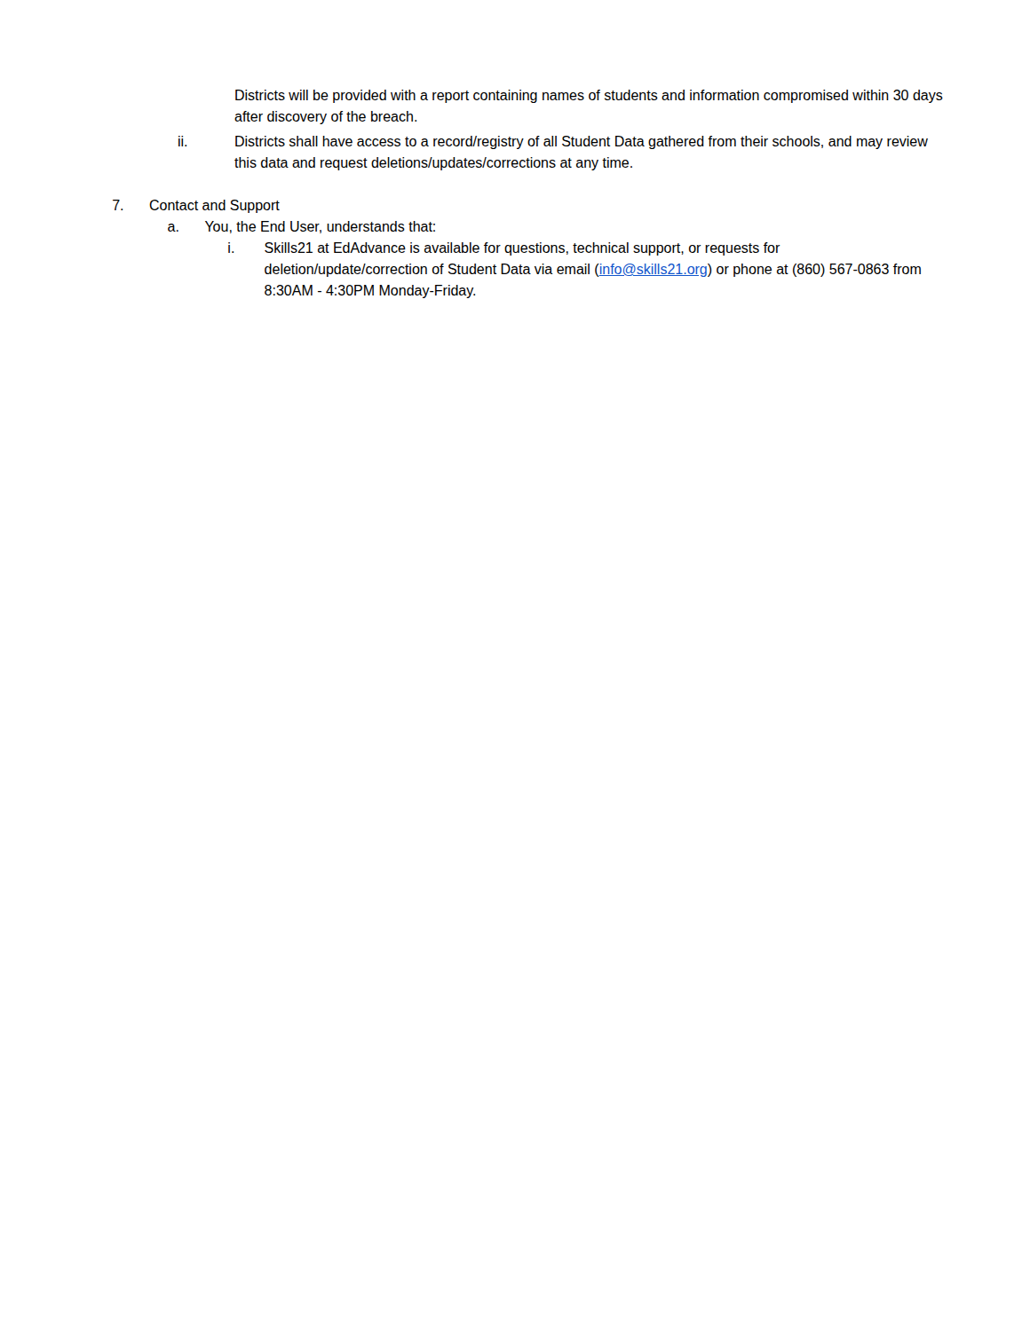Districts will be provided with a report containing names of students and information compromised within 30 days after discovery of the breach.
Districts shall have access to a record/registry of all Student Data gathered from their schools, and may review this data and request deletions/updates/corrections at any time.
Contact and Support
You, the End User, understands that:
Skills21 at EdAdvance is available for questions, technical support, or requests for deletion/update/correction of Student Data via email (info@skills21.org) or phone at (860) 567-0863 from 8:30AM - 4:30PM Monday-Friday.